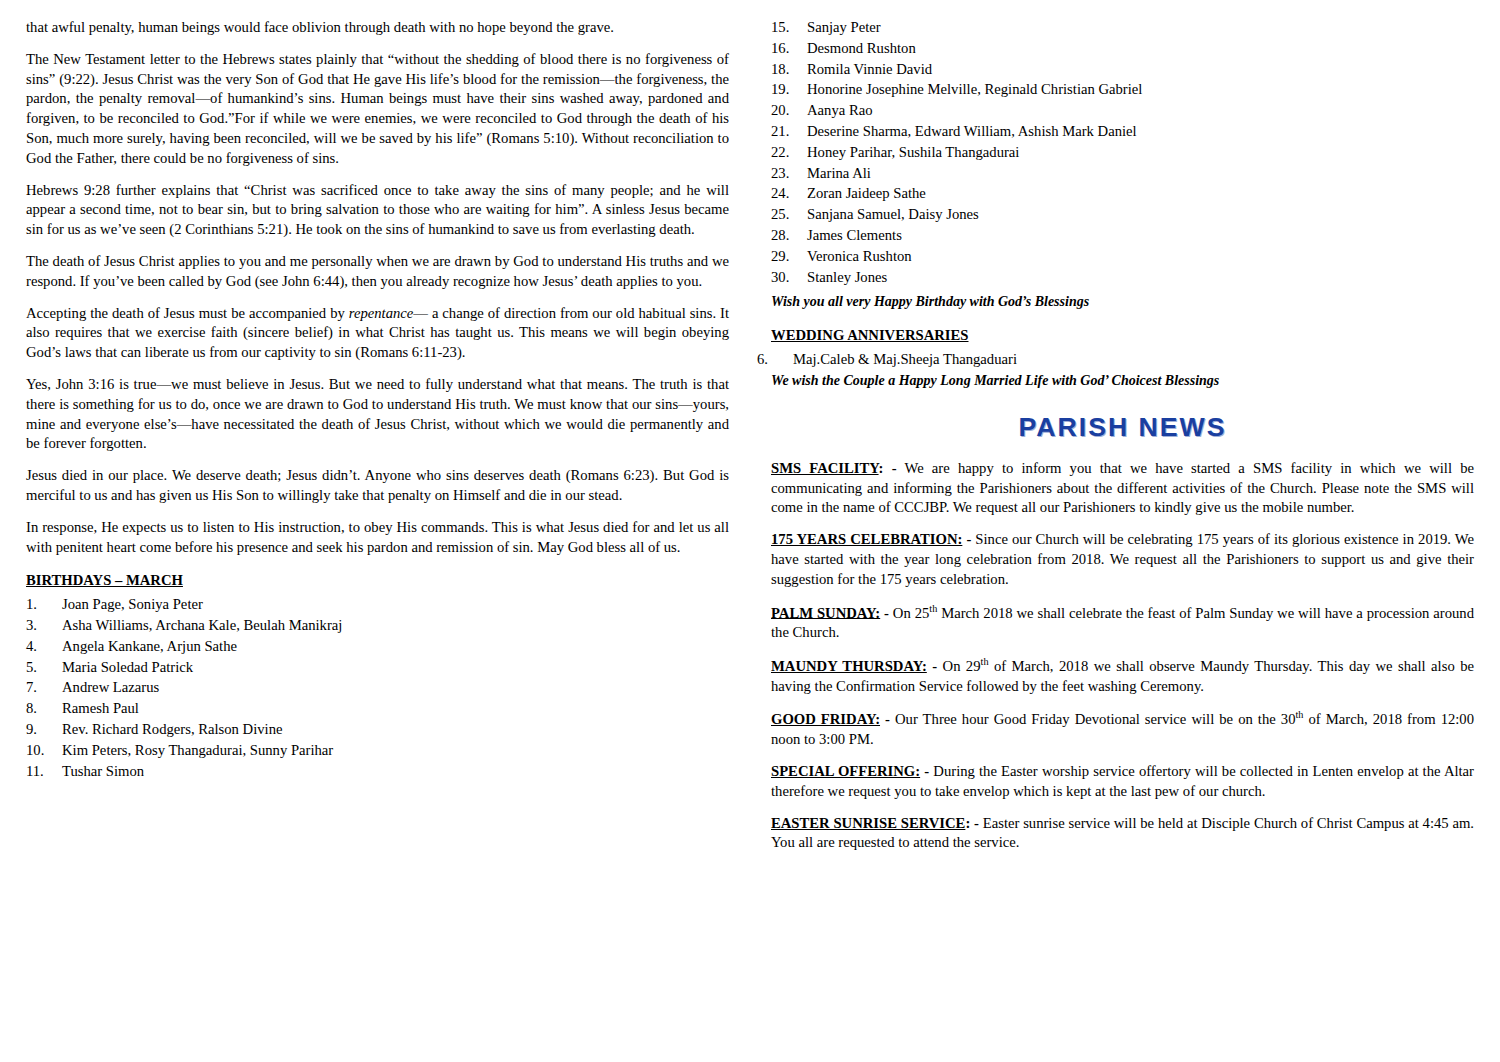that awful penalty, human beings would face oblivion through death with no hope beyond the grave.
The New Testament letter to the Hebrews states plainly that “without the shedding of blood there is no forgiveness of sins” (9:22). Jesus Christ was the very Son of God that He gave His life’s blood for the remission—the forgiveness, the pardon, the penalty removal—of humankind’s sins. Human beings must have their sins washed away, pardoned and forgiven, to be reconciled to God.”For if while we were enemies, we were reconciled to God through the death of his Son, much more surely, having been reconciled, will we be saved by his life” (Romans 5:10). Without reconciliation to God the Father, there could be no forgiveness of sins.
Hebrews 9:28 further explains that “Christ was sacrificed once to take away the sins of many people; and he will appear a second time, not to bear sin, but to bring salvation to those who are waiting for him”. A sinless Jesus became sin for us as we’ve seen (2 Corinthians 5:21). He took on the sins of humankind to save us from everlasting death.
The death of Jesus Christ applies to you and me personally when we are drawn by God to understand His truths and we respond. If you’ve been called by God (see John 6:44), then you already recognize how Jesus’ death applies to you.
Accepting the death of Jesus must be accompanied by repentance— a change of direction from our old habitual sins. It also requires that we exercise faith (sincere belief) in what Christ has taught us. This means we will begin obeying God’s laws that can liberate us from our captivity to sin (Romans 6:11-23).
Yes, John 3:16 is true—we must believe in Jesus. But we need to fully understand what that means. The truth is that there is something for us to do, once we are drawn to God to understand His truth. We must know that our sins—yours, mine and everyone else’s—have necessitated the death of Jesus Christ, without which we would die permanently and be forever forgotten.
Jesus died in our place. We deserve death; Jesus didn’t. Anyone who sins deserves death (Romans 6:23). But God is merciful to us and has given us His Son to willingly take that penalty on Himself and die in our stead.
In response, He expects us to listen to His instruction, to obey His commands. This is what Jesus died for and let us all with penitent heart come before his presence and seek his pardon and remission of sin. May God bless all of us.
BIRTHDAYS – MARCH
1. Joan Page, Soniya Peter
3. Asha Williams, Archana Kale, Beulah Manikraj
4. Angela Kankane, Arjun Sathe
5. Maria Soledad Patrick
7. Andrew Lazarus
8. Ramesh Paul
9. Rev. Richard Rodgers, Ralson Divine
10. Kim Peters, Rosy Thangadurai, Sunny Parihar
11. Tushar Simon
15. Sanjay Peter
16. Desmond Rushton
18. Romila Vinnie David
19. Honorine Josephine Melville, Reginald Christian Gabriel
20. Aanya Rao
21. Deserine Sharma, Edward William, Ashish Mark Daniel
22. Honey Parihar, Sushila Thangadurai
23. Marina Ali
24. Zoran Jaideep Sathe
25. Sanjana Samuel, Daisy Jones
28. James Clements
29. Veronica Rushton
30. Stanley Jones
Wish you all very Happy Birthday with God’s Blessings
WEDDING ANNIVERSARIES
6. Maj.Caleb & Maj.Sheeja Thangaduari
We wish the Couple a Happy Long Married Life with God’ Choicest Blessings
PARISH NEWS
SMS FACILITY: - We are happy to inform you that we have started a SMS facility in which we will be communicating and informing the Parishioners about the different activities of the Church. Please note the SMS will come in the name of CCCJBP. We request all our Parishioners to kindly give us the mobile number.
175 YEARS CELEBRATION: - Since our Church will be celebrating 175 years of its glorious existence in 2019. We have started with the year long celebration from 2018. We request all the Parishioners to support us and give their suggestion for the 175 years celebration.
PALM SUNDAY: - On 25th March 2018 we shall celebrate the feast of Palm Sunday we will have a procession around the Church.
MAUNDY THURSDAY: - On 29th of March, 2018 we shall observe Maundy Thursday. This day we shall also be having the Confirmation Service followed by the feet washing Ceremony.
GOOD FRIDAY: - Our Three hour Good Friday Devotional service will be on the 30th of March, 2018 from 12:00 noon to 3:00 PM.
SPECIAL OFFERING: - During the Easter worship service offertory will be collected in Lenten envelop at the Altar therefore we request you to take envelop which is kept at the last pew of our church.
EASTER SUNRISE SERVICE: - Easter sunrise service will be held at Disciple Church of Christ Campus at 4:45 am. You all are requested to attend the service.